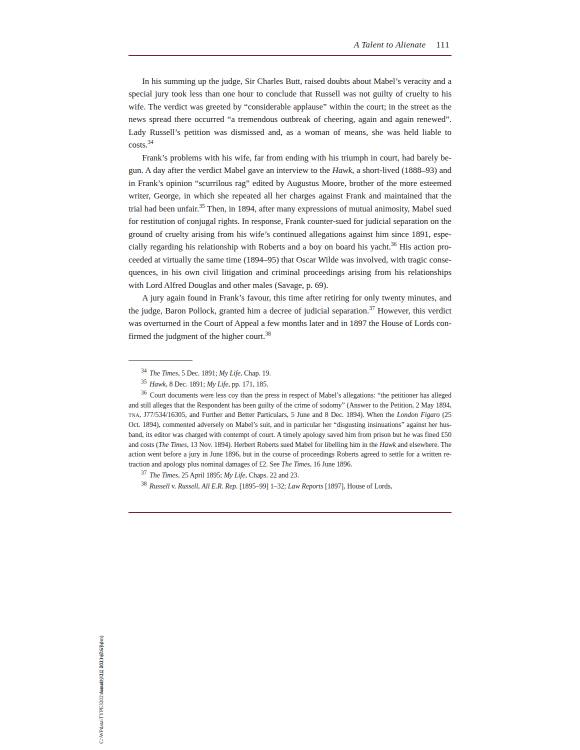A Talent to Alienate 111
In his summing up the judge, Sir Charles Butt, raised doubts about Mabel’s veracity and a special jury took less than one hour to conclude that Russell was not guilty of cruelty to his wife. The verdict was greeted by “considerable applause” within the court; in the street as the news spread there occurred “a tremendous outbreak of cheering, again and again renewed”. Lady Russell’s petition was dismissed and, as a woman of means, she was held liable to costs.34
Frank’s problems with his wife, far from ending with his triumph in court, had barely begun. A day after the verdict Mabel gave an interview to the Hawk, a short-lived (1888–93) and in Frank’s opinion “scurrilous rag” edited by Augustus Moore, brother of the more esteemed writer, George, in which she repeated all her charges against Frank and maintained that the trial had been unfair.35 Then, in 1894, after many expressions of mutual animosity, Mabel sued for restitution of conjugal rights. In response, Frank counter-sued for judicial separation on the ground of cruelty arising from his wife’s continued allegations against him since 1891, especially regarding his relationship with Roberts and a boy on board his yacht.36 His action proceeded at virtually the same time (1894–95) that Oscar Wilde was involved, with tragic consequences, in his own civil litigation and criminal proceedings arising from his relationships with Lord Alfred Douglas and other males (Savage, p. 69).
A jury again found in Frank’s favour, this time after retiring for only twenty minutes, and the judge, Baron Pollock, granted him a decree of judicial separation.37 However, this verdict was overturned in the Court of Appeal a few months later and in 1897 the House of Lords confirmed the judgment of the higher court.38
34 The Times, 5 Dec. 1891; My Life, Chap. 19.
35 Hawk, 8 Dec. 1891; My Life, pp. 171, 185.
36 Court documents were less coy than the press in respect of Mabel’s allegations: “the petitioner has alleged and still alleges that the Respondent has been guilty of the crime of sodomy” (Answer to the Petition, 2 May 1894, tna, J77/534/16305, and Further and Better Particulars, 5 June and 8 Dec. 1894). When the London Figaro (25 Oct. 1894), commented adversely on Mabel’s suit, and in particular her “disgusting insinuations” against her husband, its editor was charged with contempt of court. A timely apology saved him from prison but he was fined £50 and costs (The Times, 13 Nov. 1894). Herbert Roberts sued Mabel for libelling him in the Hawk and elsewhere. The action went before a jury in June 1896, but in the course of proceedings Roberts agreed to settle for a written retraction and apology plus nominal damages of £2. See The Times, 16 June 1896.
37 The Times, 25 April 1895; My Life, Chaps. 22 and 23.
38 Russell v. Russell, All E.R. Rep. [1895–99] 1–32; Law Reports [1897], House of Lords,
January 11, 2013 (7:57 pm) C:\WPdata\TYPE3202\russell 32,2 062 red.wpd